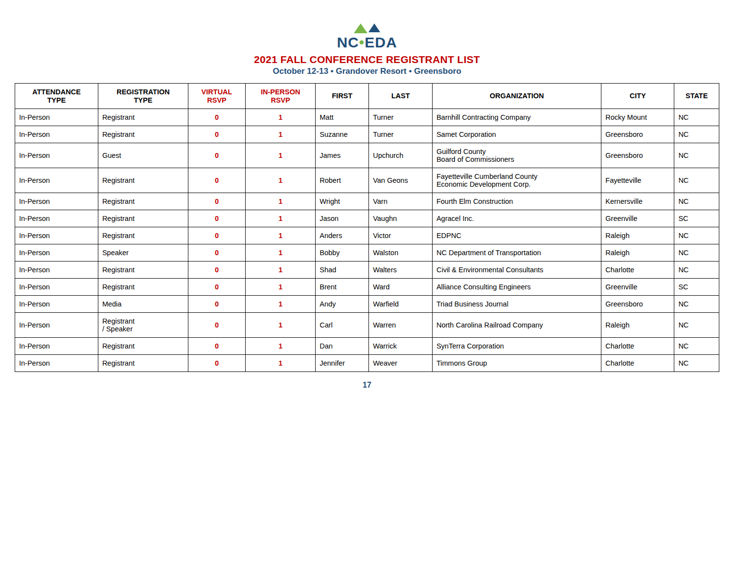NC•EDA
2021 FALL CONFERENCE REGISTRANT LIST
October 12-13 • Grandover Resort • Greensboro
| ATTENDANCE TYPE | REGISTRATION TYPE | VIRTUAL RSVP | IN-PERSON RSVP | FIRST | LAST | ORGANIZATION | CITY | STATE |
| --- | --- | --- | --- | --- | --- | --- | --- | --- |
| In-Person | Registrant | 0 | 1 | Matt | Turner | Barnhill Contracting Company | Rocky Mount | NC |
| In-Person | Registrant | 0 | 1 | Suzanne | Turner | Samet Corporation | Greensboro | NC |
| In-Person | Guest | 0 | 1 | James | Upchurch | Guilford County Board of Commissioners | Greensboro | NC |
| In-Person | Registrant | 0 | 1 | Robert | Van Geons | Fayetteville Cumberland County Economic Development Corp. | Fayetteville | NC |
| In-Person | Registrant | 0 | 1 | Wright | Varn | Fourth Elm Construction | Kernersville | NC |
| In-Person | Registrant | 0 | 1 | Jason | Vaughn | Agracel Inc. | Greenville | SC |
| In-Person | Registrant | 0 | 1 | Anders | Victor | EDPNC | Raleigh | NC |
| In-Person | Speaker | 0 | 1 | Bobby | Walston | NC Department of Transportation | Raleigh | NC |
| In-Person | Registrant | 0 | 1 | Shad | Walters | Civil & Environmental Consultants | Charlotte | NC |
| In-Person | Registrant | 0 | 1 | Brent | Ward | Alliance Consulting Engineers | Greenville | SC |
| In-Person | Media | 0 | 1 | Andy | Warfield | Triad Business Journal | Greensboro | NC |
| In-Person | Registrant / Speaker | 0 | 1 | Carl | Warren | North Carolina Railroad Company | Raleigh | NC |
| In-Person | Registrant | 0 | 1 | Dan | Warrick | SynTerra Corporation | Charlotte | NC |
| In-Person | Registrant | 0 | 1 | Jennifer | Weaver | Timmons Group | Charlotte | NC |
17